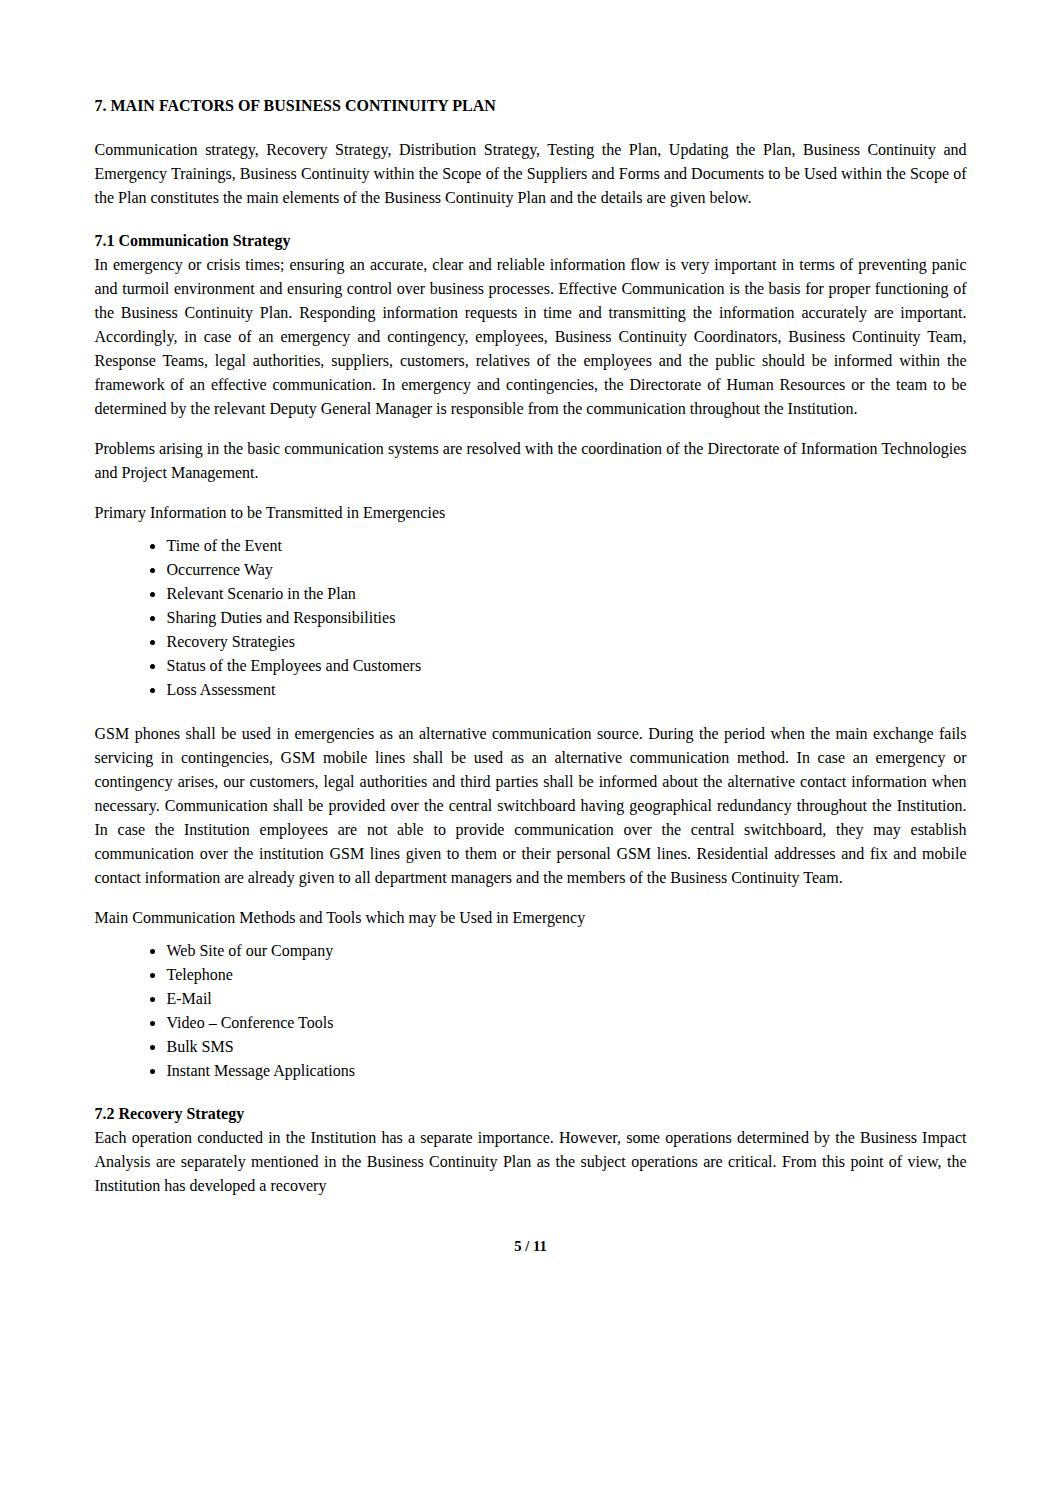7. MAIN FACTORS OF BUSINESS CONTINUITY PLAN
Communication strategy, Recovery Strategy, Distribution Strategy, Testing the Plan, Updating the Plan, Business Continuity and Emergency Trainings, Business Continuity within the Scope of the Suppliers and Forms and Documents to be Used within the Scope of the Plan constitutes the main elements of the Business Continuity Plan and the details are given below.
7.1 Communication Strategy
In emergency or crisis times; ensuring an accurate, clear and reliable information flow is very important in terms of preventing panic and turmoil environment and ensuring control over business processes. Effective Communication is the basis for proper functioning of the Business Continuity Plan. Responding information requests in time and transmitting the information accurately are important. Accordingly, in case of an emergency and contingency, employees, Business Continuity Coordinators, Business Continuity Team, Response Teams, legal authorities, suppliers, customers, relatives of the employees and the public should be informed within the framework of an effective communication. In emergency and contingencies, the Directorate of Human Resources or the team to be determined by the relevant Deputy General Manager is responsible from the communication throughout the Institution.
Problems arising in the basic communication systems are resolved with the coordination of the Directorate of Information Technologies and Project Management.
Primary Information to be Transmitted in Emergencies
Time of the Event
Occurrence Way
Relevant Scenario in the Plan
Sharing Duties and Responsibilities
Recovery Strategies
Status of the Employees and Customers
Loss Assessment
GSM phones shall be used in emergencies as an alternative communication source. During the period when the main exchange fails servicing in contingencies, GSM mobile lines shall be used as an alternative communication method. In case an emergency or contingency arises, our customers, legal authorities and third parties shall be informed about the alternative contact information when necessary. Communication shall be provided over the central switchboard having geographical redundancy throughout the Institution. In case the Institution employees are not able to provide communication over the central switchboard, they may establish communication over the institution GSM lines given to them or their personal GSM lines. Residential addresses and fix and mobile contact information are already given to all department managers and the members of the Business Continuity Team.
Main Communication Methods and Tools which may be Used in Emergency
Web Site of our Company
Telephone
E-Mail
Video – Conference Tools
Bulk SMS
Instant Message Applications
7.2 Recovery Strategy
Each operation conducted in the Institution has a separate importance. However, some operations determined by the Business Impact Analysis are separately mentioned in the Business Continuity Plan as the subject operations are critical. From this point of view, the Institution has developed a recovery
5 / 11